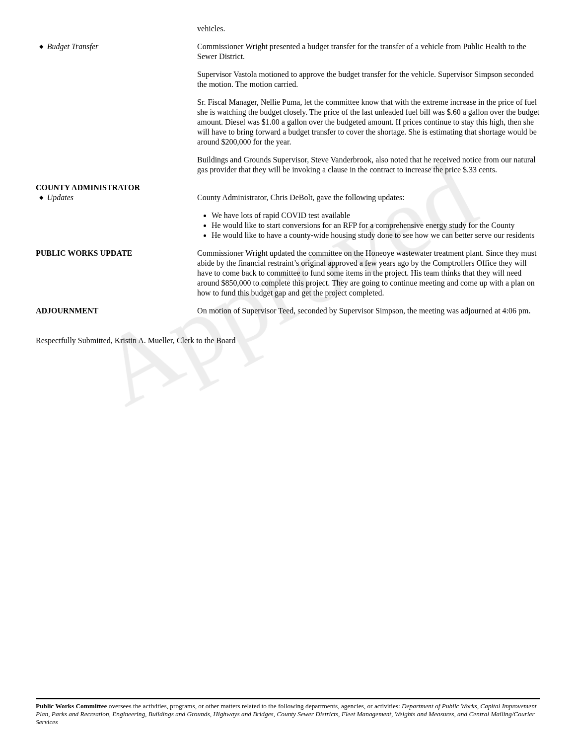Approved
| | vehicles. |
| Budget Transfer | Commissioner Wright presented a budget transfer for the transfer of a vehicle from Public Health to the Sewer District. Supervisor Vastola motioned to approve the budget transfer for the vehicle. Supervisor Simpson seconded the motion. The motion carried. Sr. Fiscal Manager, Nellie Puma, let the committee know that with the extreme increase in the price of fuel she is watching the budget closely. The price of the last unleaded fuel bill was $.60 a gallon over the budget amount. Diesel was $1.00 a gallon over the budgeted amount. If prices continue to stay this high, then she will have to bring forward a budget transfer to cover the shortage. She is estimating that shortage would be around $200,000 for the year. Buildings and Grounds Supervisor, Steve Vanderbrook, also noted that he received notice from our natural gas provider that they will be invoking a clause in the contract to increase the price $.33 cents. |
| County Administrator | |
| Updates | County Administrator, Chris DeBolt, gave the following updates: We have lots of rapid COVID test available He would like to start conversions for an RFP for a comprehensive energy study for the County He would like to have a county-wide housing study done to see how we can better serve our residents |
| Public Works Update | Commissioner Wright updated the committee on the Honeoye wastewater treatment plant. Since they must abide by the financial restraint’s original approved a few years ago by the Comptrollers Office they will have to come back to committee to fund some items in the project. His team thinks that they will need around $850,000 to complete this project. They are going to continue meeting and come up with a plan on how to fund this budget gap and get the project completed. |
| Adjournment | On motion of Supervisor Teed, seconded by Supervisor Simpson, the meeting was adjourned at 4:06 pm. |
Respectfully Submitted, Kristin A. Mueller, Clerk to the Board
Public Works Committee oversees the activities, programs, or other matters related to the following departments, agencies, or activities: Department of Public Works, Capital Improvement Plan, Parks and Recreation, Engineering, Buildings and Grounds, Highways and Bridges, County Sewer Districts, Fleet Management, Weights and Measures, and Central Mailing/Courier Services